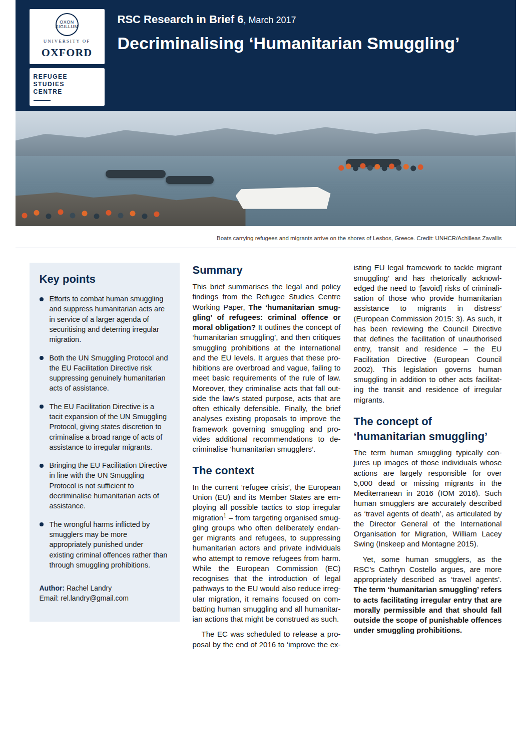OXON
SIGILLUM
UNIVERSITY OFOXFORD
REFUGEE
STUDIES
CENTRE
RSC Research in Brief 6, March 2017
Decriminalising ‘Humanitarian Smuggling’
Boats carrying refugees and migrants arrive on the shores of Lesbos, Greece. Credit: UNHCR/Achilleas Zavallis
Key points
Efforts to combat human smuggling and suppress humanitarian acts are in service of a larger agenda of securitising and deterring irregular migration.
Both the UN Smuggling Protocol and the EU Facilitation Directive risk suppressing genuinely humanitarian acts of assistance.
The EU Facilitation Directive is a tacit expansion of the UN Smuggling Protocol, giving states discretion to criminalise a broad range of acts of assistance to irregular migrants.
Bringing the EU Facilitation Directive in line with the UN Smuggling Protocol is not sufficient to decriminalise humanitarian acts of assistance.
The wrongful harms inflicted by smugglers may be more appropriately punished under existing criminal offences rather than through smuggling prohibitions.
Author: Rachel Landry
Email: rel.landry@gmail.com
Summary
This brief summarises the legal and policy findings from the Refugee Studies Centre Working Paper, The ‘humanitarian smuggling’ of refugees: criminal offence or moral obligation? It outlines the concept of ‘humanitarian smuggling’, and then critiques smuggling prohibitions at the international and the EU levels. It argues that these prohibitions are overbroad and vague, failing to meet basic requirements of the rule of law. Moreover, they criminalise acts that fall outside the law’s stated purpose, acts that are often ethically defensible. Finally, the brief analyses existing proposals to improve the framework governing smuggling and provides additional recommendations to decriminalise ‘humanitarian smugglers’.
The context
In the current ‘refugee crisis’, the European Union (EU) and its Member States are employing all possible tactics to stop irregular migration1 – from targeting organised smuggling groups who often deliberately endanger migrants and refugees, to suppressing humanitarian actors and private individuals who attempt to remove refugees from harm. While the European Commission (EC) recognises that the introduction of legal pathways to the EU would also reduce irregular migration, it remains focused on combatting human smuggling and all humanitarian actions that might be construed as such.
The EC was scheduled to release a proposal by the end of 2016 to ‘improve the existing EU legal framework to tackle migrant smuggling’ and has rhetorically acknowledged the need to ‘[avoid] risks of criminalisation of those who provide humanitarian assistance to migrants in distress’ (European Commission 2015: 3). As such, it has been reviewing the Council Directive that defines the facilitation of unauthorised entry, transit and residence – the EU Facilitation Directive (European Council 2002). This legislation governs human smuggling in addition to other acts facilitating the transit and residence of irregular migrants.
The concept of ‘humanitarian smuggling’
The term human smuggling typically conjures up images of those individuals whose actions are largely responsible for over 5,000 dead or missing migrants in the Mediterranean in 2016 (IOM 2016). Such human smugglers are accurately described as ‘travel agents of death’, as articulated by the Director General of the International Organisation for Migration, William Lacey Swing (Inskeep and Montagne 2015).
Yet, some human smugglers, as the RSC’s Cathryn Costello argues, are more appropriately described as ‘travel agents’. The term ‘humanitarian smuggling’ refers to acts facilitating irregular entry that are morally permissible and that should fall outside the scope of punishable offences under smuggling prohibitions.